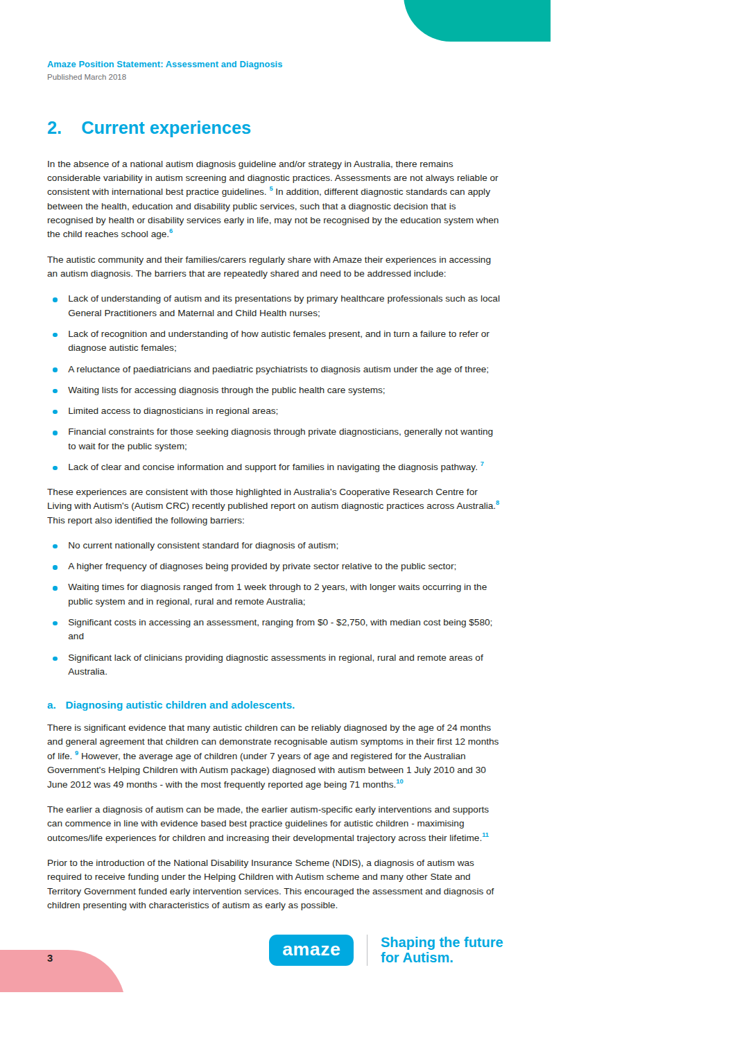Amaze Position Statement: Assessment and Diagnosis
Published March 2018
2. Current experiences
In the absence of a national autism diagnosis guideline and/or strategy in Australia, there remains considerable variability in autism screening and diagnostic practices. Assessments are not always reliable or consistent with international best practice guidelines. 5 In addition, different diagnostic standards can apply between the health, education and disability public services, such that a diagnostic decision that is recognised by health or disability services early in life, may not be recognised by the education system when the child reaches school age.6
The autistic community and their families/carers regularly share with Amaze their experiences in accessing an autism diagnosis. The barriers that are repeatedly shared and need to be addressed include:
Lack of understanding of autism and its presentations by primary healthcare professionals such as local General Practitioners and Maternal and Child Health nurses;
Lack of recognition and understanding of how autistic females present, and in turn a failure to refer or diagnose autistic females;
A reluctance of paediatricians and paediatric psychiatrists to diagnosis autism under the age of three;
Waiting lists for accessing diagnosis through the public health care systems;
Limited access to diagnosticians in regional areas;
Financial constraints for those seeking diagnosis through private diagnosticians, generally not wanting to wait for the public system;
Lack of clear and concise information and support for families in navigating the diagnosis pathway. 7
These experiences are consistent with those highlighted in Australia's Cooperative Research Centre for Living with Autism's (Autism CRC) recently published report on autism diagnostic practices across Australia.8 This report also identified the following barriers:
No current nationally consistent standard for diagnosis of autism;
A higher frequency of diagnoses being provided by private sector relative to the public sector;
Waiting times for diagnosis ranged from 1 week through to 2 years, with longer waits occurring in the public system and in regional, rural and remote Australia;
Significant costs in accessing an assessment, ranging from $0 - $2,750, with median cost being $580; and
Significant lack of clinicians providing diagnostic assessments in regional, rural and remote areas of Australia.
a. Diagnosing autistic children and adolescents.
There is significant evidence that many autistic children can be reliably diagnosed by the age of 24 months and general agreement that children can demonstrate recognisable autism symptoms in their first 12 months of life. 9 However, the average age of children (under 7 years of age and registered for the Australian Government's Helping Children with Autism package) diagnosed with autism between 1 July 2010 and 30 June 2012 was 49 months - with the most frequently reported age being 71 months.10
The earlier a diagnosis of autism can be made, the earlier autism-specific early interventions and supports can commence in line with evidence based best practice guidelines for autistic children - maximising outcomes/life experiences for children and increasing their developmental trajectory across their lifetime.11
Prior to the introduction of the National Disability Insurance Scheme (NDIS), a diagnosis of autism was required to receive funding under the Helping Children with Autism scheme and many other State and Territory Government funded early intervention services. This encouraged the assessment and diagnosis of children presenting with characteristics of autism as early as possible.
3
amaze
Shaping the future
for Autism.